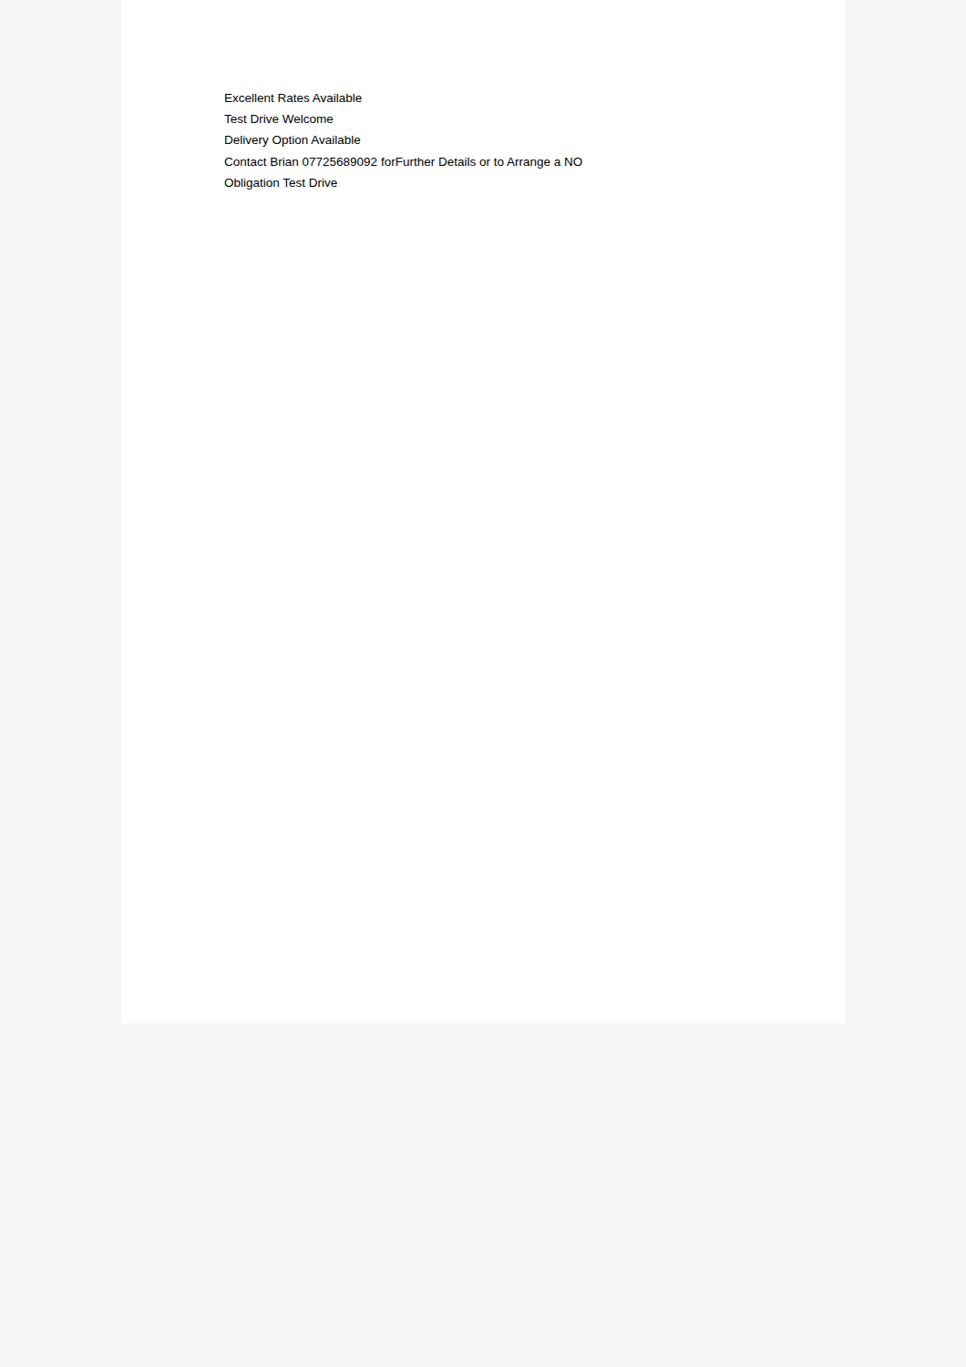Excellent Rates Available
Test Drive Welcome
Delivery Option Available
Contact Brian 07725689092 forFurther Details or to Arrange a NO
Obligation Test Drive